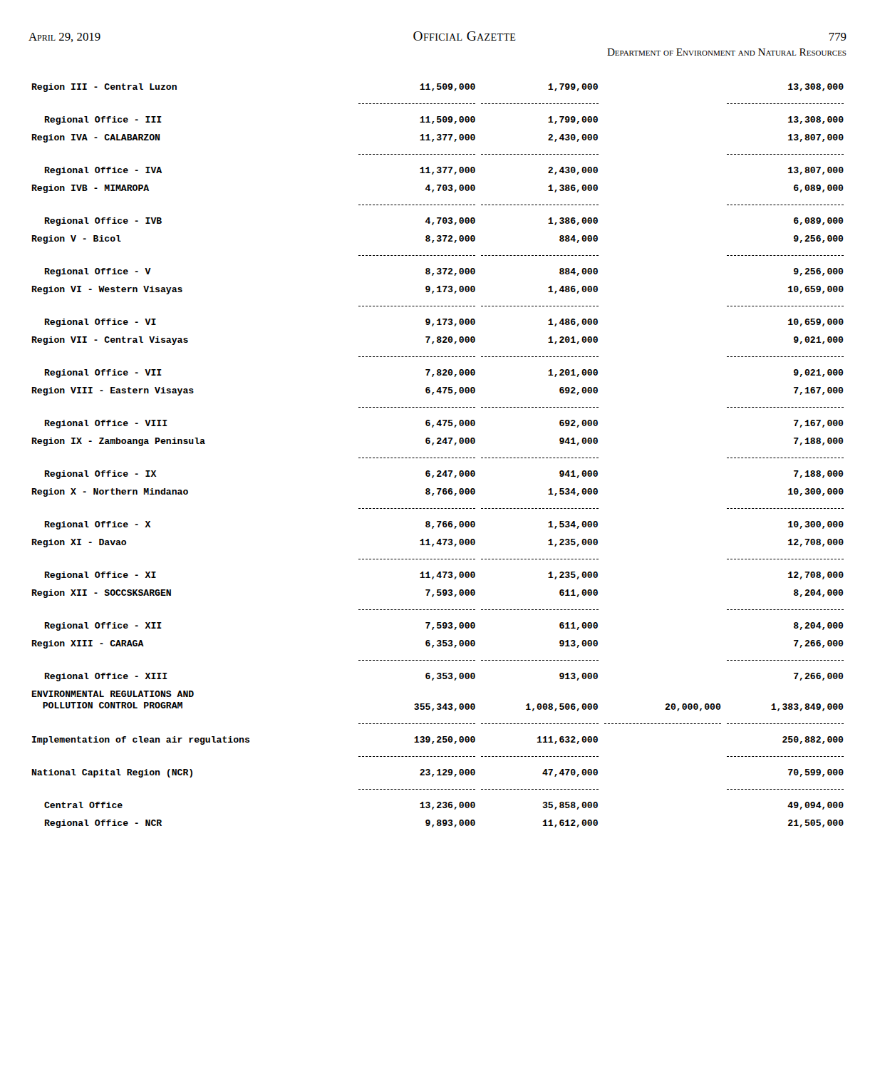April 29, 2019
Official Gazette
779
Department of Environment and Natural Resources
| Region III - Central Luzon | 11,509,000 | 1,799,000 | | 13,308,000 |
| Regional Office - III | 11,509,000 | 1,799,000 | | 13,308,000 |
| Region IVA - CALABARZON | 11,377,000 | 2,430,000 | | 13,807,000 |
| Regional Office - IVA | 11,377,000 | 2,430,000 | | 13,807,000 |
| Region IVB - MIMAROPA | 4,703,000 | 1,386,000 | | 6,089,000 |
| Regional Office - IVB | 4,703,000 | 1,386,000 | | 6,089,000 |
| Region V - Bicol | 8,372,000 | 884,000 | | 9,256,000 |
| Regional Office - V | 8,372,000 | 884,000 | | 9,256,000 |
| Region VI - Western Visayas | 9,173,000 | 1,486,000 | | 10,659,000 |
| Regional Office - VI | 9,173,000 | 1,486,000 | | 10,659,000 |
| Region VII - Central Visayas | 7,820,000 | 1,201,000 | | 9,021,000 |
| Regional Office - VII | 7,820,000 | 1,201,000 | | 9,021,000 |
| Region VIII - Eastern Visayas | 6,475,000 | 692,000 | | 7,167,000 |
| Regional Office - VIII | 6,475,000 | 692,000 | | 7,167,000 |
| Region IX - Zamboanga Peninsula | 6,247,000 | 941,000 | | 7,188,000 |
| Regional Office - IX | 6,247,000 | 941,000 | | 7,188,000 |
| Region X - Northern Mindanao | 8,766,000 | 1,534,000 | | 10,300,000 |
| Regional Office - X | 8,766,000 | 1,534,000 | | 10,300,000 |
| Region XI - Davao | 11,473,000 | 1,235,000 | | 12,708,000 |
| Regional Office - XI | 11,473,000 | 1,235,000 | | 12,708,000 |
| Region XII - SOCCSKSARGEN | 7,593,000 | 611,000 | | 8,204,000 |
| Regional Office - XII | 7,593,000 | 611,000 | | 8,204,000 |
| Region XIII - CARAGA | 6,353,000 | 913,000 | | 7,266,000 |
| Regional Office - XIII | 6,353,000 | 913,000 | | 7,266,000 |
| ENVIRONMENTAL REGULATIONS AND POLLUTION CONTROL PROGRAM | 355,343,000 | 1,008,506,000 | 20,000,000 | 1,383,849,000 |
| Implementation of clean air regulations | 139,250,000 | 111,632,000 | | 250,882,000 |
| National Capital Region (NCR) | 23,129,000 | 47,470,000 | | 70,599,000 |
| Central Office | 13,236,000 | 35,858,000 | | 49,094,000 |
| Regional Office - NCR | 9,893,000 | 11,612,000 | | 21,505,000 |